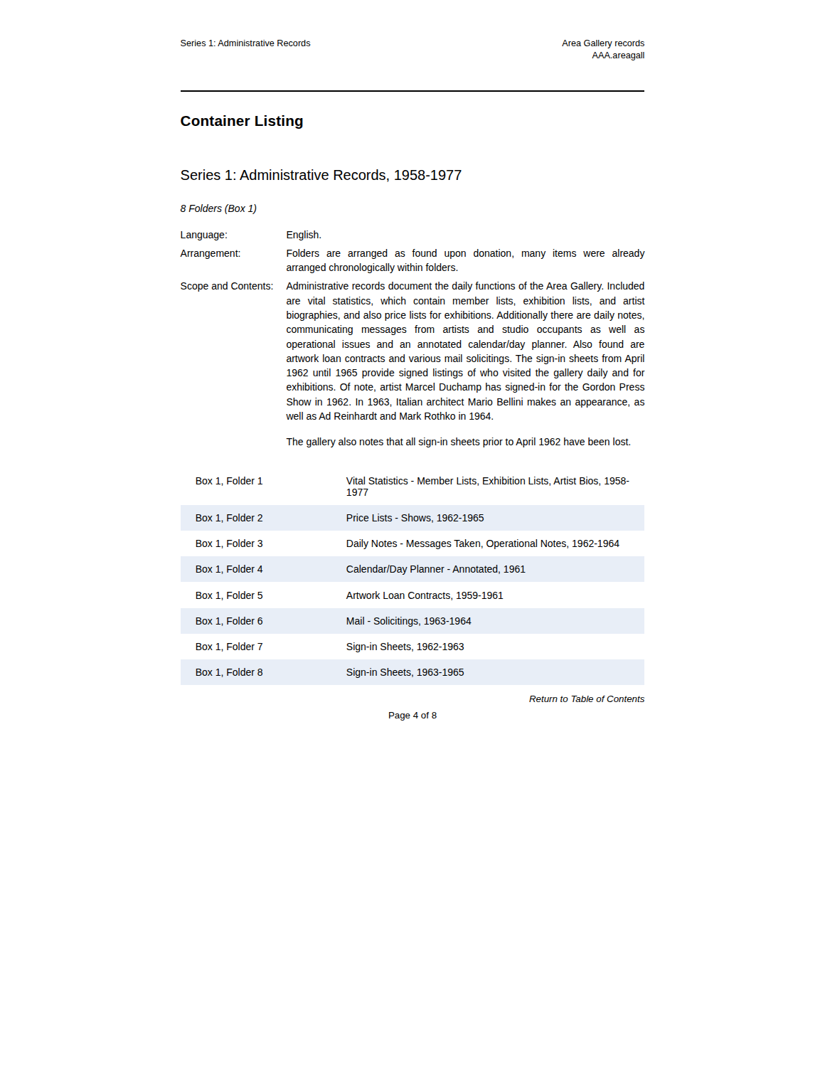Series 1: Administrative Records
Area Gallery records
AAA.areagall
Container Listing
Series 1: Administrative Records, 1958-1977
8 Folders (Box 1)
| Language: | English. |
| Arrangement: | Folders are arranged as found upon donation, many items were already arranged chronologically within folders. |
| Scope and Contents: | Administrative records document the daily functions of the Area Gallery. Included are vital statistics, which contain member lists, exhibition lists, and artist biographies, and also price lists for exhibitions. Additionally there are daily notes, communicating messages from artists and studio occupants as well as operational issues and an annotated calendar/day planner. Also found are artwork loan contracts and various mail solicitings. The sign-in sheets from April 1962 until 1965 provide signed listings of who visited the gallery daily and for exhibitions. Of note, artist Marcel Duchamp has signed-in for the Gordon Press Show in 1962. In 1963, Italian architect Mario Bellini makes an appearance, as well as Ad Reinhardt and Mark Rothko in 1964. The gallery also notes that all sign-in sheets prior to April 1962 have been lost. |
| Box 1, Folder 1 | Vital Statistics - Member Lists, Exhibition Lists, Artist Bios, 1958-1977 |
| Box 1, Folder 2 | Price Lists - Shows, 1962-1965 |
| Box 1, Folder 3 | Daily Notes - Messages Taken, Operational Notes, 1962-1964 |
| Box 1, Folder 4 | Calendar/Day Planner - Annotated, 1961 |
| Box 1, Folder 5 | Artwork Loan Contracts, 1959-1961 |
| Box 1, Folder 6 | Mail - Solicitings, 1963-1964 |
| Box 1, Folder 7 | Sign-in Sheets, 1962-1963 |
| Box 1, Folder 8 | Sign-in Sheets, 1963-1965 |
Return to Table of Contents
Page 4 of 8